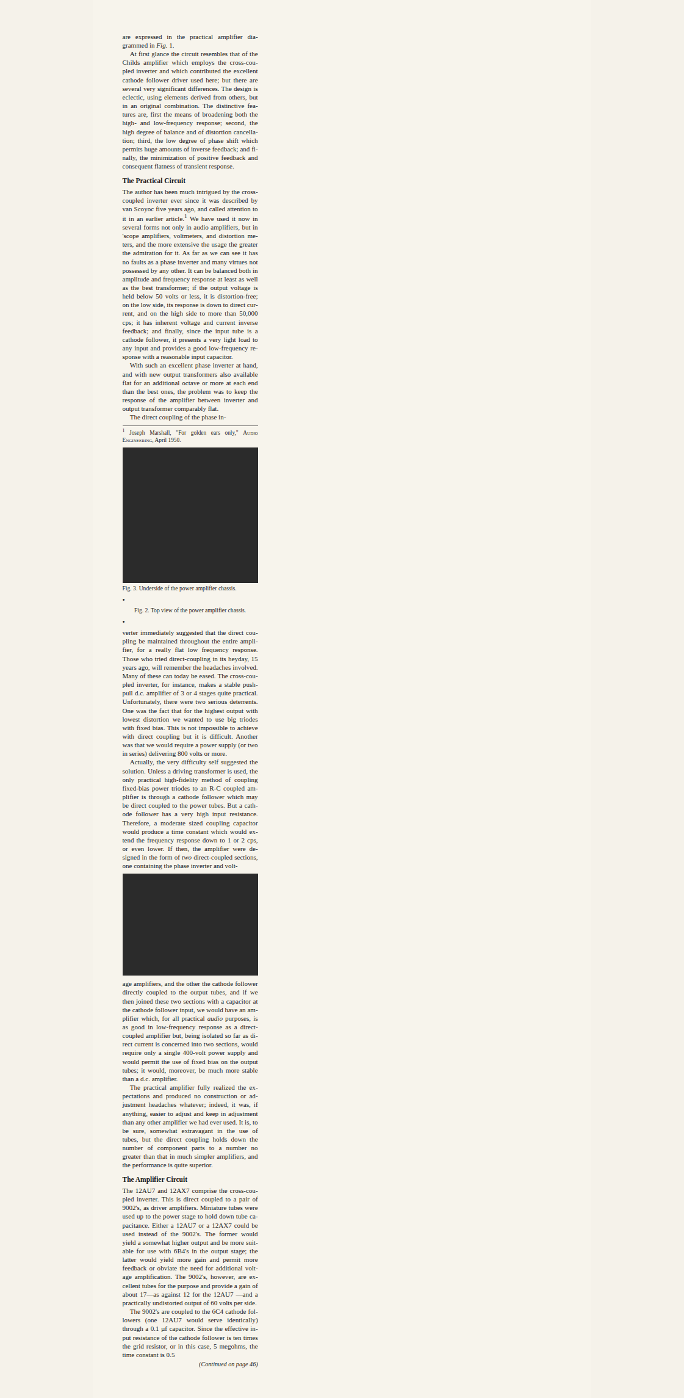are expressed in the practical amplifier diagrammed in Fig. 1.
At first glance the circuit resembles that of the Childs amplifier which employs the cross-coupled inverter and which contributed the excellent cathode follower driver used here; but there are several very significant differences. The design is eclectic, using elements derived from others, but in an original combination. The distinctive features are, first the means of broadening both the high- and low-frequency response; second, the high degree of balance and of distortion cancellation; third, the low degree of phase shift which permits huge amounts of inverse feedback; and finally, the minimization of positive feedback and consequent flatness of transient response.
The Practical Circuit
The author has been much intrigued by the cross-coupled inverter ever since it was described by van Scoyoc five years ago, and called attention to it in an earlier article.1 We have used it now in several forms not only in audio amplifiers, but in 'scope amplifiers, voltmeters, and distortion meters, and the more extensive the usage the greater the admiration for it. As far as we can see it has no faults as a phase inverter and many virtues not possessed by any other. It can be balanced both in amplitude and frequency response at least as well as the best transformer; if the output voltage is held below 50 volts or less, it is distortion-free; on the low side, its response is down to direct current, and on the high side to more than 50,000 cps; it has inherent voltage and current inverse feedback; and finally, since the input tube is a cathode follower, it presents a very light load to any input and provides a good low-frequency response with a reasonable input capacitor.
With such an excellent phase inverter at hand, and with new output transformers also available flat for an additional octave or more at each end than the best ones, the problem was to keep the response of the amplifier between inverter and output transformer comparably flat.
The direct coupling of the phase in-
1 Joseph Marshall, "For golden ears only," Audio Engineering, April 1950.
Fig. 3. Underside of the power amplifier chassis.
•
Fig. 2. Top view of the power amplifier chassis.
•
verter immediately suggested that the direct coupling be maintained throughout the entire amplifier, for a really flat low frequency response. Those who tried direct-coupling in its heyday, 15 years ago, will remember the headaches involved. Many of these can today be eased. The cross-coupled inverter, for instance, makes a stable push-pull d.c. amplifier of 3 or 4 stages quite practical. Unfortunately, there were two serious deterrents. One was the fact that for the highest output with lowest distortion we wanted to use big triodes with fixed bias. This is not impossible to achieve with direct coupling but it is difficult. Another was that we would require a power supply (or two in series) delivering 800 volts or more.
Actually, the very difficulty self suggested the solution. Unless a driving transformer is used, the only practical high-fidelity method of coupling fixed-bias power triodes to an R-C coupled amplifier is through a cathode follower which may be direct coupled to the power tubes. But a cathode follower has a very high input resistance. Therefore, a moderate sized coupling capacitor would produce a time constant which would extend the frequency response down to 1 or 2 cps, or even lower. If then, the amplifier were designed in the form of two direct-coupled sections, one containing the phase inverter and volt-
age amplifiers, and the other the cathode follower directly coupled to the output tubes, and if we then joined these two sections with a capacitor at the cathode follower input, we would have an amplifier which, for all practical audio purposes, is as good in low-frequency response as a direct-coupled amplifier but, being isolated so far as direct current is concerned into two sections, would require only a single 400-volt power supply and would permit the use of fixed bias on the output tubes; it would, moreover, be much more stable than a d.c. amplifier.
The practical amplifier fully realized the expectations and produced no construction or adjustment headaches whatever; indeed, it was, if anything, easier to adjust and keep in adjustment than any other amplifier we had ever used. It is, to be sure, somewhat extravagant in the use of tubes, but the direct coupling holds down the number of component parts to a number no greater than that in much simpler amplifiers, and the performance is quite superior.
The Amplifier Circuit
The 12AU7 and 12AX7 comprise the cross-coupled inverter. This is direct coupled to a pair of 9002's, as driver amplifiers. Miniature tubes were used up to the power stage to hold down tube capacitance. Either a 12AU7 or a 12AX7 could be used instead of the 9002's. The former would yield a somewhat higher output and be more suitable for use with 6B4's in the output stage; the latter would yield more gain and permit more feedback or obviate the need for additional voltage amplification. The 9002's, however, are excellent tubes for the purpose and provide a gain of about 17—as against 12 for the 12AU7 —and a practically undistorted output of 60 volts per side.
The 9002's are coupled to the 6C4 cathode followers (one 12AU7 would serve identically) through a 0.1 µf capacitor. Since the effective input resistance of the cathode follower is ten times the grid resistor, or in this case, 5 megohms, the time constant is 0.5
(Continued on page 46)